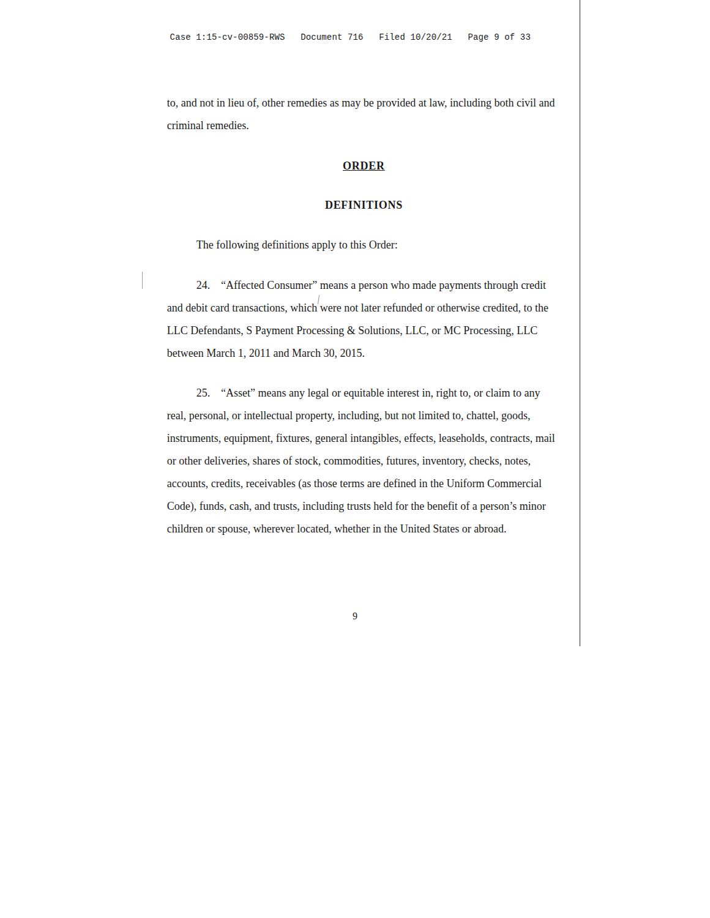Case 1:15-cv-00859-RWS Document 716 Filed 10/20/21 Page 9 of 33
to, and not in lieu of, other remedies as may be provided at law, including both civil and criminal remedies.
ORDER
DEFINITIONS
The following definitions apply to this Order:
24.“Affected Consumer” means a person who made payments through credit and debit card transactions, which were not later refunded or otherwise credited, to the LLC Defendants, S Payment Processing & Solutions, LLC, or MC Processing, LLC between March 1, 2011 and March 30, 2015.
25.“Asset” means any legal or equitable interest in, right to, or claim to any real, personal, or intellectual property, including, but not limited to, chattel, goods, instruments, equipment, fixtures, general intangibles, effects, leaseholds, contracts, mail or other deliveries, shares of stock, commodities, futures, inventory, checks, notes, accounts, credits, receivables (as those terms are defined in the Uniform Commercial Code), funds, cash, and trusts, including trusts held for the benefit of a person’s minor children or spouse, wherever located, whether in the United States or abroad.
9